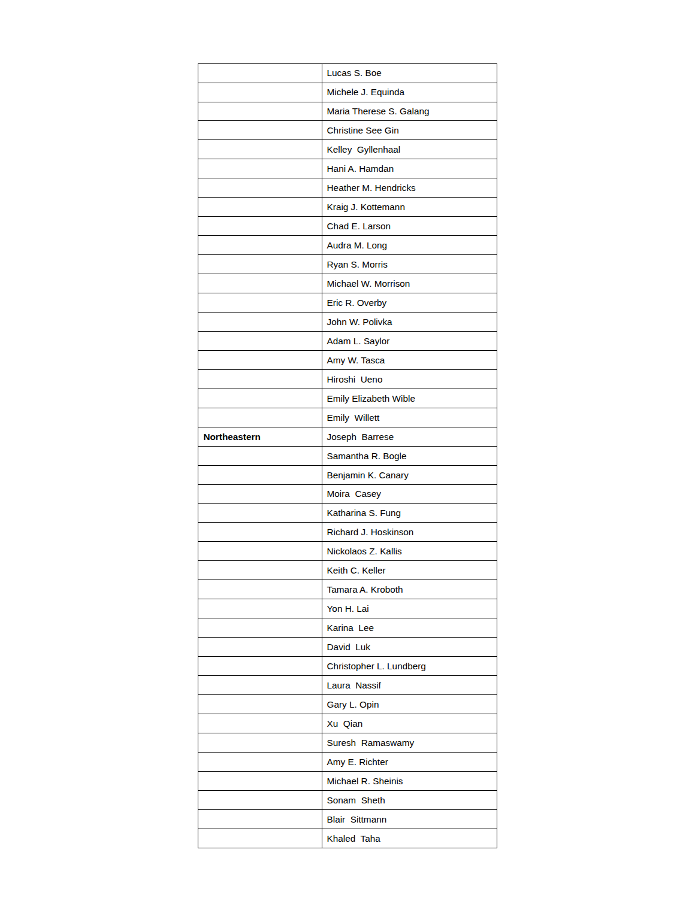| | Lucas S. Boe |
| | Michele J. Equinda |
| | Maria Therese S. Galang |
| | Christine See Gin |
| | Kelley Gyllenhaal |
| | Hani A. Hamdan |
| | Heather M. Hendricks |
| | Kraig J. Kottemann |
| | Chad E. Larson |
| | Audra M. Long |
| | Ryan S. Morris |
| | Michael W. Morrison |
| | Eric R. Overby |
| | John W. Polivka |
| | Adam L. Saylor |
| | Amy W. Tasca |
| | Hiroshi Ueno |
| | Emily Elizabeth Wible |
| | Emily Willett |
| Northeastern | Joseph Barrese |
| | Samantha R. Bogle |
| | Benjamin K. Canary |
| | Moira Casey |
| | Katharina S. Fung |
| | Richard J. Hoskinson |
| | Nickolaos Z. Kallis |
| | Keith C. Keller |
| | Tamara A. Kroboth |
| | Yon H. Lai |
| | Karina Lee |
| | David Luk |
| | Christopher L. Lundberg |
| | Laura Nassif |
| | Gary L. Opin |
| | Xu Qian |
| | Suresh Ramaswamy |
| | Amy E. Richter |
| | Michael R. Sheinis |
| | Sonam Sheth |
| | Blair Sittmann |
| | Khaled Taha |